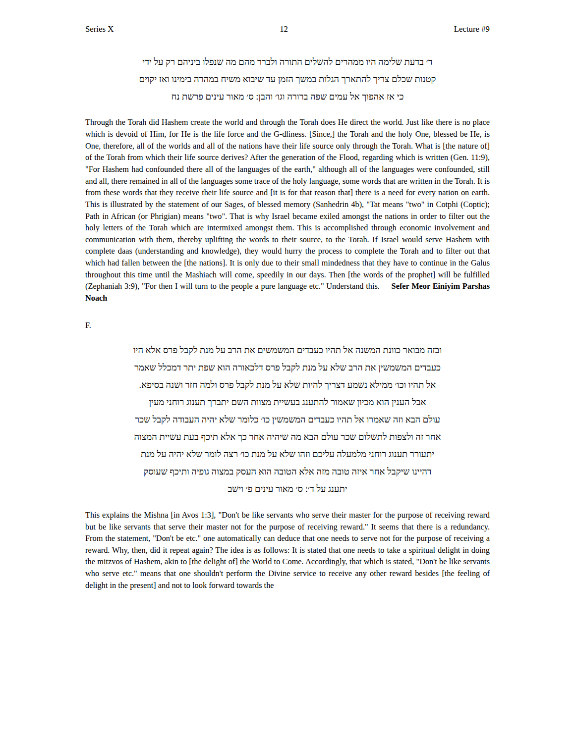Series X 12 Lecture #9
ד׳ בדעת שלימה היו ממהרים להשלים התורה ולברר מהם מה שנפלו ביניהם רק על ידי
קטנות שכלם צריך להתארך הגלות במשך הזמן עד שיבוא משיח במהרה בימינו ואז יקוים
כי אז אהפוך אל עמים שפה ברורה וגו׳ והבן: ס׳ מאור עינים פרשת נח
Through the Torah did Hashem create the world and through the Torah does He direct the world. Just like there is no place which is devoid of Him, for He is the life force and the G-dliness. [Since,] the Torah and the holy One, blessed be He, is One, therefore, all of the worlds and all of the nations have their life source only through the Torah. What is [the nature of] of the Torah from which their life source derives? After the generation of the Flood, regarding which is written (Gen. 11:9), "For Hashem had confounded there all of the languages of the earth," although all of the languages were confounded, still and all, there remained in all of the languages some trace of the holy language, some words that are written in the Torah. It is from these words that they receive their life source and [it is for that reason that] there is a need for every nation on earth. This is illustrated by the statement of our Sages, of blessed memory (Sanhedrin 4b), "Tat means "two" in Cotphi (Coptic); Path in African (or Phrigian) means "two". That is why Israel became exiled amongst the nations in order to filter out the holy letters of the Torah which are intermixed amongst them. This is accomplished through economic involvement and communication with them, thereby uplifting the words to their source, to the Torah. If Israel would serve Hashem with complete daas (understanding and knowledge), they would hurry the process to complete the Torah and to filter out that which had fallen between the [the nations]. It is only due to their small mindedness that they have to continue in the Galus throughout this time until the Mashiach will come, speedily in our days. Then [the words of the prophet] will be fulfilled (Zephaniah 3:9), "For then I will turn to the people a pure language etc." Understand this. Sefer Meor Einiyim Parshas Noach
F.
ובזה מבואר כוונת המשנה אל תהיו כעבדים המשמשים את הרב על מנת לקבל פרס אלא היו
כעבדים המשמשין את הרב שלא על מנת לקבל פרס דלכאורה הוא שפת יתר דמכלל שאמר
אל תהיו וכו׳ ממילא נשמע דצריך להיות שלא על מנת לקבל פרס ולמה חזר ושנה בסיפא.
אבל הענין הוא מכיון שאמור להתענג בעשיית מצוות השם יתברך תענוג רוחני מעין
עולם הבא וזה שאמרו אל תהיו כעבדים המשמשין כו׳ כלומר שלא יהיה העבודה לקבל שכר
אחר זה ולצפות לתשלום שכר עולם הבא מה שיהיה אחר כך אלא תיכף בעת עשיית המצוה
יתעורר תענוג רוחני מלמעלה עליכם וזהו שלא על מנת כו׳ רצה לומר שלא יהיה על מנת
דהיינו שיקבל אחר איזה טובה מזה אלא הטובה הוא העסק במצוה גופיה ותיכף שעוסק
יתענג על ד׳: ס׳ מאור עינים פ׳ וישב
This explains the Mishna [in Avos 1:3], "Don't be like servants who serve their master for the purpose of receiving reward but be like servants that serve their master not for the purpose of receiving reward." It seems that there is a redundancy. From the statement, "Don't be etc." one automatically can deduce that one needs to serve not for the purpose of receiving a reward. Why, then, did it repeat again? The idea is as follows: It is stated that one needs to take a spiritual delight in doing the mitzvos of Hashem, akin to [the delight of] the World to Come. Accordingly, that which is stated, "Don't be like servants who serve etc." means that one shouldn't perform the Divine service to receive any other reward besides [the feeling of delight in the present] and not to look forward towards the